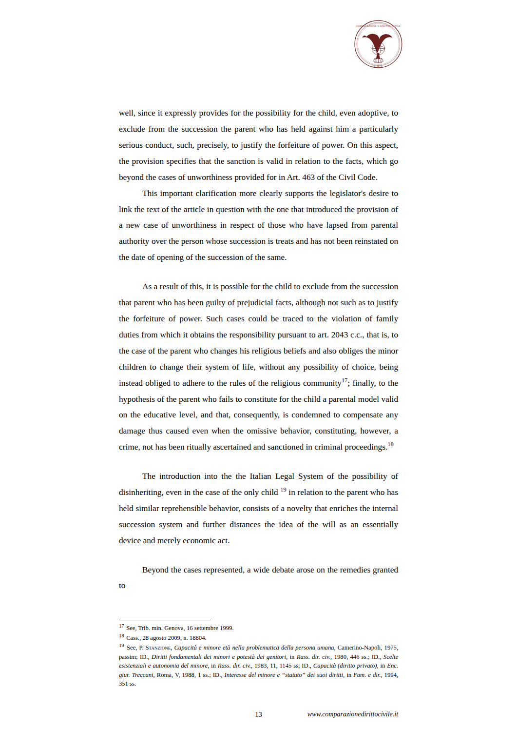COMPARAZIONE E DIRITTO CIVILE C D C
well, since it expressly provides for the possibility for the child, even adoptive, to exclude from the succession the parent who has held against him a particularly serious conduct, such, precisely, to justify the forfeiture of power. On this aspect, the provision specifies that the sanction is valid in relation to the facts, which go beyond the cases of unworthiness provided for in Art. 463 of the Civil Code.
This important clarification more clearly supports the legislator's desire to link the text of the article in question with the one that introduced the provision of a new case of unworthiness in respect of those who have lapsed from parental authority over the person whose succession is treats and has not been reinstated on the date of opening of the succession of the same.
As a result of this, it is possible for the child to exclude from the succession that parent who has been guilty of prejudicial facts, although not such as to justify the forfeiture of power. Such cases could be traced to the violation of family duties from which it obtains the responsibility pursuant to art. 2043 c.c., that is, to the case of the parent who changes his religious beliefs and also obliges the minor children to change their system of life, without any possibility of choice, being instead obliged to adhere to the rules of the religious community17; finally, to the hypothesis of the parent who fails to constitute for the child a parental model valid on the educative level, and that, consequently, is condemned to compensate any damage thus caused even when the omissive behavior, constituting, however, a crime, not has been ritually ascertained and sanctioned in criminal proceedings.18
The introduction into the the Italian Legal System of the possibility of disinheriting, even in the case of the only child 19 in relation to the parent who has held similar reprehensible behavior, consists of a novelty that enriches the internal succession system and further distances the idea of the will as an essentially device and merely economic act.
Beyond the cases represented, a wide debate arose on the remedies granted to
17 See, Trib. min. Genova, 16 settembre 1999.
18 Cass., 28 agosto 2009, n. 18804.
19 See, P. Stanzione, Capacità e minore età nella problematica della persona umana, Camerino-Napoli, 1975, passim; ID., Diritti fondamentali dei minori e potestà dei genitori, in Rass. dir. civ., 1980, 446 ss.; ID., Scelte esistenziali e autonomia del minore, in Rass. dir. civ., 1983, 11, 1145 ss; ID., Capacità (diritto privato), in Enc. giur. Treccani, Roma, V, 1988, 1 ss.; ID., Interesse del minore e “statuto” dei suoi diritti, in Fam. e dir., 1994, 351 ss.
13 www.comparazionedirittocivile.it